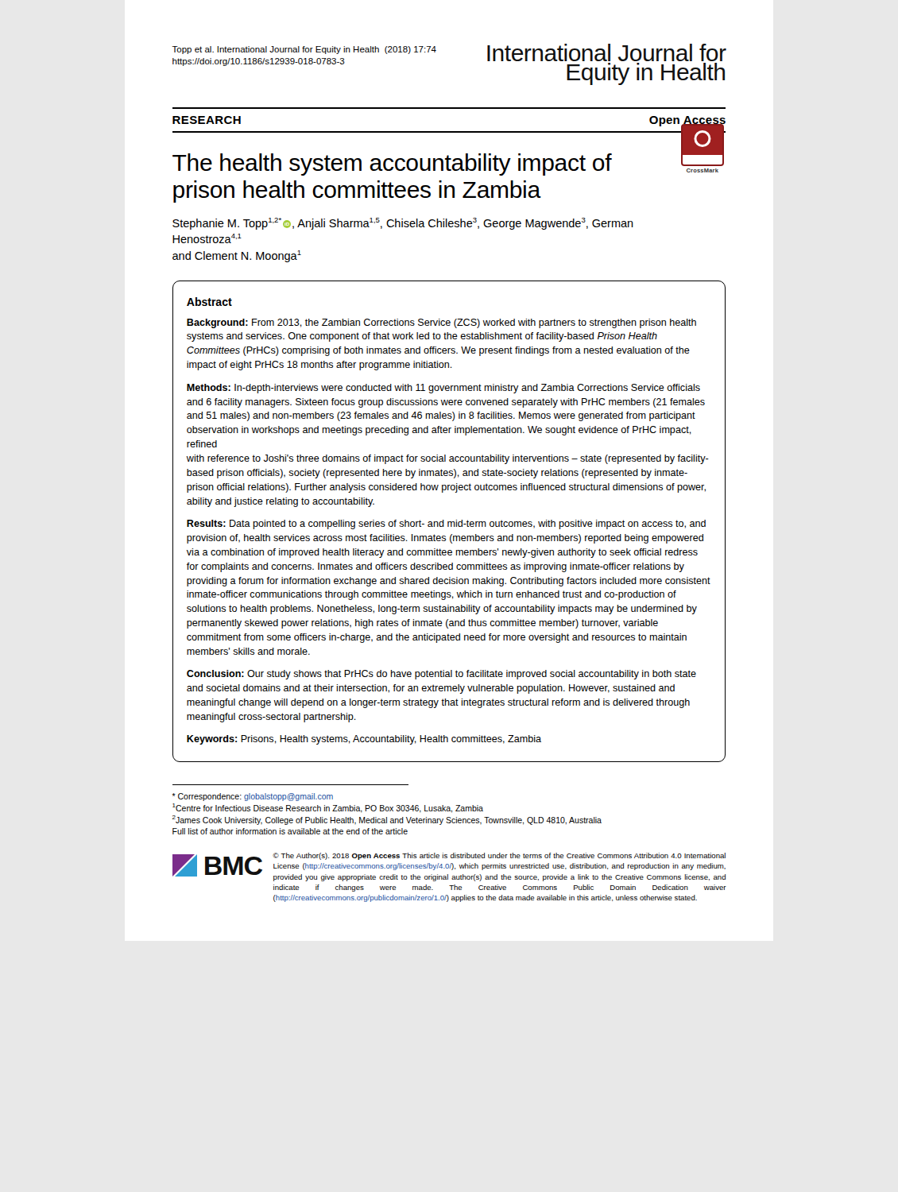Topp et al. International Journal for Equity in Health (2018) 17:74
https://doi.org/10.1186/s12939-018-0783-3
International Journal for Equity in Health
RESEARCH Open Access
CrossMark
The health system accountability impact of
prison health committees in Zambia
Stephanie M. Topp1,2* , Anjali Sharma1,5, Chisela Chileshe3, George Magwende3, German Henostroza4,1
and Clement N. Moonga1
Abstract
Background: From 2013, the Zambian Corrections Service (ZCS) worked with partners to strengthen prison health systems and services. One component of that work led to the establishment of facility-based Prison Health Committees (PrHCs) comprising of both inmates and officers. We present findings from a nested evaluation of the impact of eight PrHCs 18 months after programme initiation.
Methods: In-depth-interviews were conducted with 11 government ministry and Zambia Corrections Service officials and 6 facility managers. Sixteen focus group discussions were convened separately with PrHC members (21 females and 51 males) and non-members (23 females and 46 males) in 8 facilities. Memos were generated from participant observation in workshops and meetings preceding and after implementation. We sought evidence of PrHC impact, refined
with reference to Joshi's three domains of impact for social accountability interventions – state (represented by facility-based prison officials), society (represented here by inmates), and state-society relations (represented by inmate-prison official relations). Further analysis considered how project outcomes influenced structural dimensions of power, ability and justice relating to accountability.
Results: Data pointed to a compelling series of short- and mid-term outcomes, with positive impact on access to, and provision of, health services across most facilities. Inmates (members and non-members) reported being empowered via a combination of improved health literacy and committee members' newly-given authority to seek official redress for complaints and concerns. Inmates and officers described committees as improving inmate-officer relations by providing a forum for information exchange and shared decision making. Contributing factors included more consistent inmate-officer communications through committee meetings, which in turn enhanced trust and co-production of solutions to health problems. Nonetheless, long-term sustainability of accountability impacts may be undermined by permanently skewed power relations, high rates of inmate (and thus committee member) turnover, variable commitment from some officers in-charge, and the anticipated need for more oversight and resources to maintain members' skills and morale.
Conclusion: Our study shows that PrHCs do have potential to facilitate improved social accountability in both state and societal domains and at their intersection, for an extremely vulnerable population. However, sustained and meaningful change will depend on a longer-term strategy that integrates structural reform and is delivered through meaningful cross-sectoral partnership.
Keywords: Prisons, Health systems, Accountability, Health committees, Zambia
* Correspondence: globalstopp@gmail.com
1Centre for Infectious Disease Research in Zambia, PO Box 30346, Lusaka, Zambia
2James Cook University, College of Public Health, Medical and Veterinary Sciences, Townsville, QLD 4810, Australia
Full list of author information is available at the end of the article
BMC
© The Author(s). 2018 Open Access This article is distributed under the terms of the Creative Commons Attribution 4.0 International License (http://creativecommons.org/licenses/by/4.0/), which permits unrestricted use, distribution, and reproduction in any medium, provided you give appropriate credit to the original author(s) and the source, provide a link to the Creative Commons license, and indicate if changes were made. The Creative Commons Public Domain Dedication waiver (http://creativecommons.org/publicdomain/zero/1.0/) applies to the data made available in this article, unless otherwise stated.